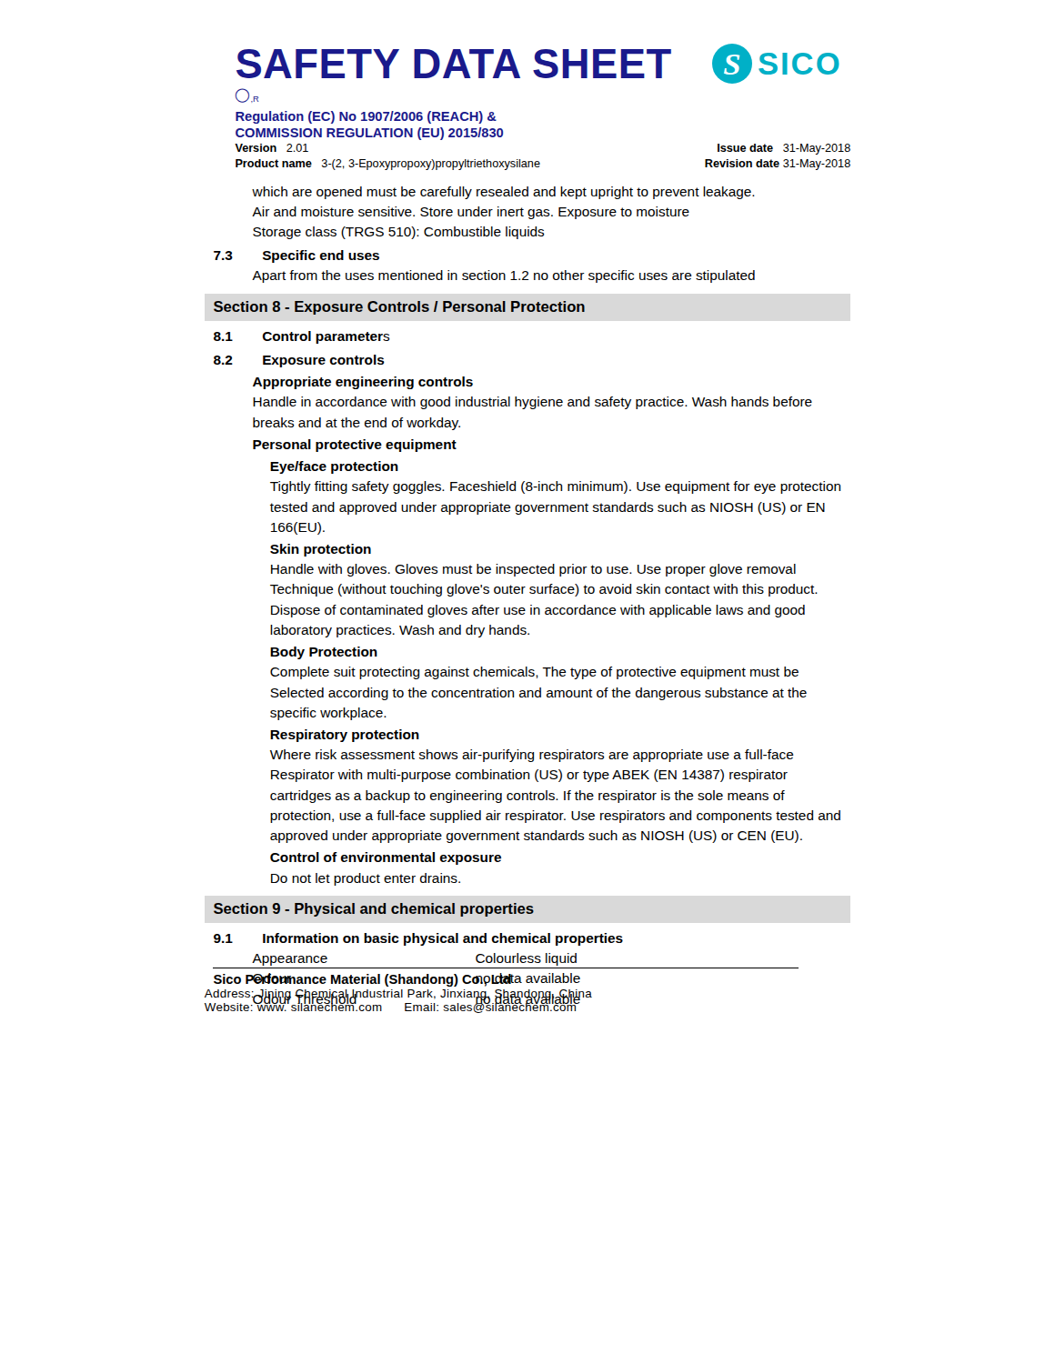S
SICO
SAFETY DATA SHEET
◯,R
Regulation (EC) No 1907/2006 (REACH) &
COMMISSION REGULATION (EU) 2015/830
Version 2.01
Issue date 31-May-2018
Product name 3-(2, 3-Epoxypropoxy)propyltriethoxysilane
Revision date 31-May-2018
which are opened must be carefully resealed and kept upright to prevent leakage.
Air and moisture sensitive. Store under inert gas. Exposure to moisture
Storage class (TRGS 510): Combustible liquids
7.3 Specific end uses
Apart from the uses mentioned in section 1.2 no other specific uses are stipulated
Section 8 - Exposure Controls / Personal Protection
8.1 Control parameters
8.2 Exposure controls
Appropriate engineering controls
Handle in accordance with good industrial hygiene and safety practice. Wash hands before
breaks and at the end of workday.
Personal protective equipment
Eye/face protection
Tightly fitting safety goggles. Faceshield (8-inch minimum). Use equipment for eye protection
tested and approved under appropriate government standards such as NIOSH (US) or EN
166(EU).
Skin protection
Handle with gloves. Gloves must be inspected prior to use. Use proper glove removal
Technique (without touching glove's outer surface) to avoid skin contact with this product.
Dispose of contaminated gloves after use in accordance with applicable laws and good
laboratory practices. Wash and dry hands.
Body Protection
Complete suit protecting against chemicals, The type of protective equipment must be
Selected according to the concentration and amount of the dangerous substance at the
specific workplace.
Respiratory protection
Where risk assessment shows air-purifying respirators are appropriate use a full-face
Respirator with multi-purpose combination (US) or type ABEK (EN 14387) respirator
cartridges as a backup to engineering controls. If the respirator is the sole means of
protection, use a full-face supplied air respirator. Use respirators and components tested and
approved under appropriate government standards such as NIOSH (US) or CEN (EU).
Control of environmental exposure
Do not let product enter drains.
Section 9 - Physical and chemical properties
9.1 Information on basic physical and chemical properties
Appearance Colourless liquid
Odour no data available
Odour Threshold no data available
Sico Performance Material (Shandong) Co., Ltd
Address: Jining Chemical Industrial Park, Jinxiang, Shandong, China
Website: www. silanechem.com Email: sales@silanechem.com